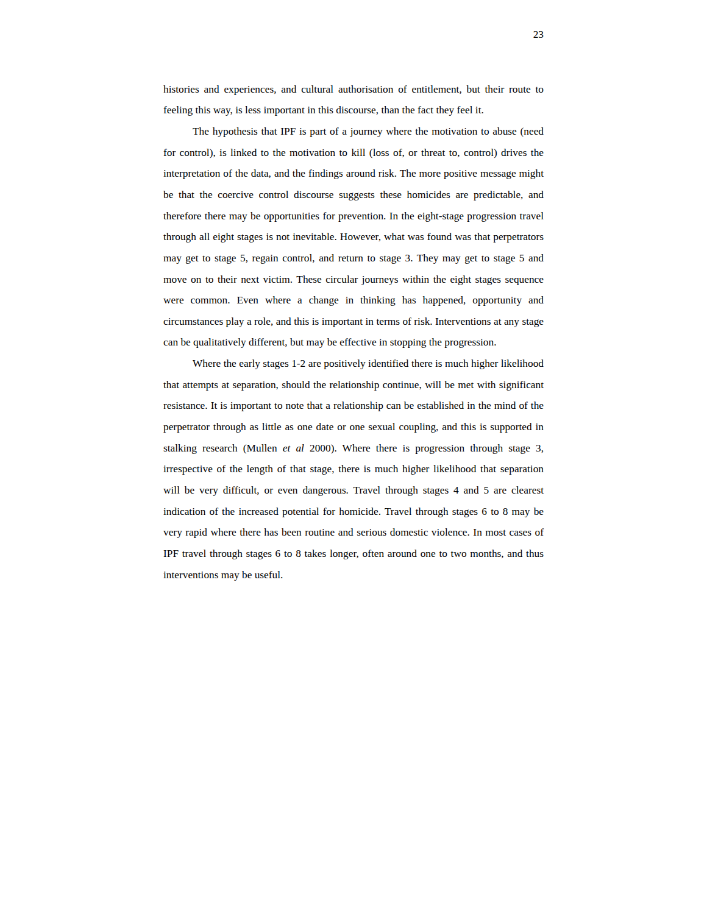23
histories and experiences, and cultural authorisation of entitlement, but their route to feeling this way, is less important in this discourse, than the fact they feel it.
The hypothesis that IPF is part of a journey where the motivation to abuse (need for control), is linked to the motivation to kill (loss of, or threat to, control) drives the interpretation of the data, and the findings around risk. The more positive message might be that the coercive control discourse suggests these homicides are predictable, and therefore there may be opportunities for prevention. In the eight-stage progression travel through all eight stages is not inevitable. However, what was found was that perpetrators may get to stage 5, regain control, and return to stage 3. They may get to stage 5 and move on to their next victim. These circular journeys within the eight stages sequence were common. Even where a change in thinking has happened, opportunity and circumstances play a role, and this is important in terms of risk. Interventions at any stage can be qualitatively different, but may be effective in stopping the progression.
Where the early stages 1-2 are positively identified there is much higher likelihood that attempts at separation, should the relationship continue, will be met with significant resistance. It is important to note that a relationship can be established in the mind of the perpetrator through as little as one date or one sexual coupling, and this is supported in stalking research (Mullen et al 2000). Where there is progression through stage 3, irrespective of the length of that stage, there is much higher likelihood that separation will be very difficult, or even dangerous. Travel through stages 4 and 5 are clearest indication of the increased potential for homicide. Travel through stages 6 to 8 may be very rapid where there has been routine and serious domestic violence. In most cases of IPF travel through stages 6 to 8 takes longer, often around one to two months, and thus interventions may be useful.